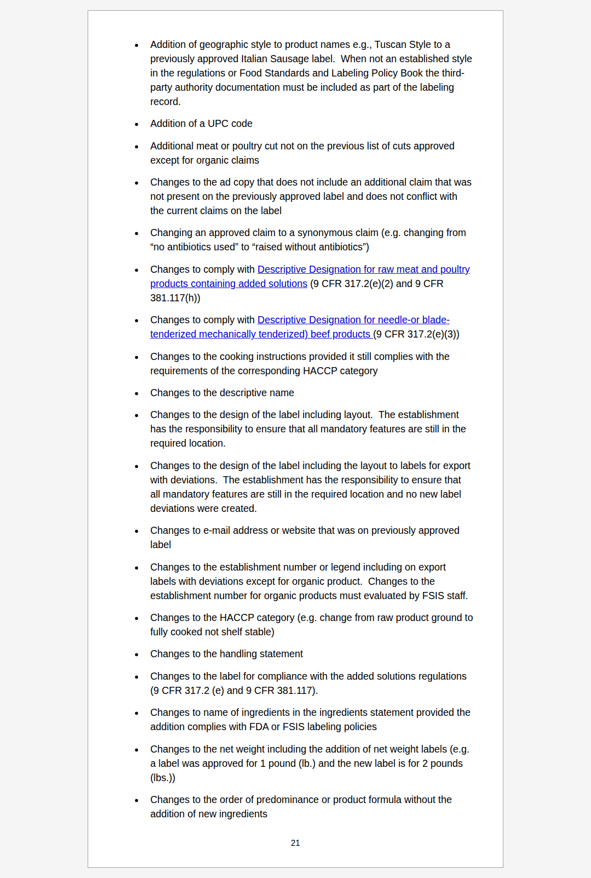Addition of geographic style to product names e.g., Tuscan Style to a previously approved Italian Sausage label. When not an established style in the regulations or Food Standards and Labeling Policy Book the third-party authority documentation must be included as part of the labeling record.
Addition of a UPC code
Additional meat or poultry cut not on the previous list of cuts approved except for organic claims
Changes to the ad copy that does not include an additional claim that was not present on the previously approved label and does not conflict with the current claims on the label
Changing an approved claim to a synonymous claim (e.g. changing from “no antibiotics used” to “raised without antibiotics”)
Changes to comply with Descriptive Designation for raw meat and poultry products containing added solutions (9 CFR 317.2(e)(2) and 9 CFR 381.117(h))
Changes to comply with Descriptive Designation for needle-or blade-tenderized mechanically tenderized) beef products (9 CFR 317.2(e)(3))
Changes to the cooking instructions provided it still complies with the requirements of the corresponding HACCP category
Changes to the descriptive name
Changes to the design of the label including layout. The establishment has the responsibility to ensure that all mandatory features are still in the required location.
Changes to the design of the label including the layout to labels for export with deviations. The establishment has the responsibility to ensure that all mandatory features are still in the required location and no new label deviations were created.
Changes to e-mail address or website that was on previously approved label
Changes to the establishment number or legend including on export labels with deviations except for organic product. Changes to the establishment number for organic products must evaluated by FSIS staff.
Changes to the HACCP category (e.g. change from raw product ground to fully cooked not shelf stable)
Changes to the handling statement
Changes to the label for compliance with the added solutions regulations (9 CFR 317.2 (e) and 9 CFR 381.117).
Changes to name of ingredients in the ingredients statement provided the addition complies with FDA or FSIS labeling policies
Changes to the net weight including the addition of net weight labels (e.g. a label was approved for 1 pound (lb.) and the new label is for 2 pounds (lbs.))
Changes to the order of predominance or product formula without the addition of new ingredients
21